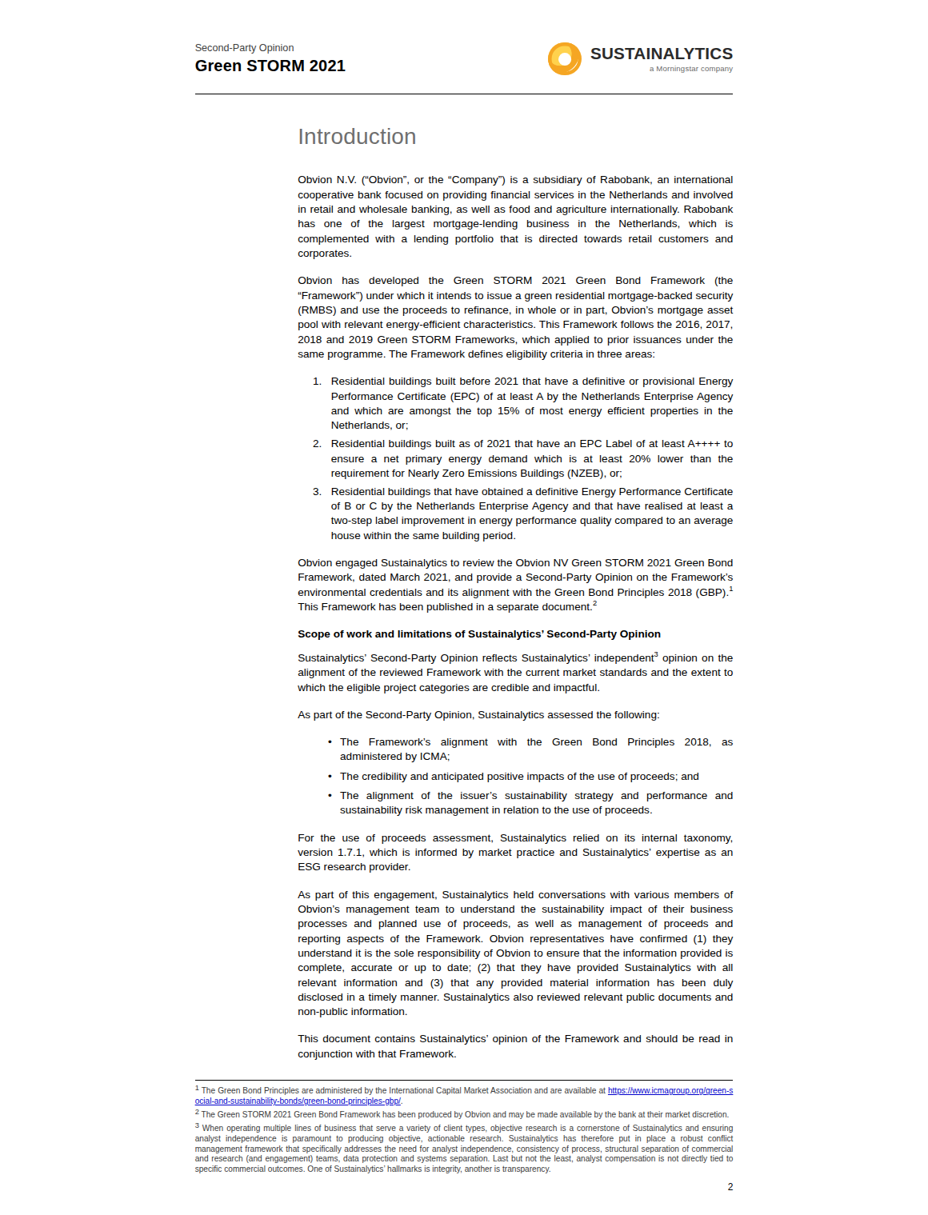Second-Party Opinion
Green STORM 2021
SUSTAINALYTICS
a Morningstar company
Introduction
Obvion N.V. (“Obvion”, or the “Company”) is a subsidiary of Rabobank, an international cooperative bank focused on providing financial services in the Netherlands and involved in retail and wholesale banking, as well as food and agriculture internationally. Rabobank has one of the largest mortgage-lending business in the Netherlands, which is complemented with a lending portfolio that is directed towards retail customers and corporates.
Obvion has developed the Green STORM 2021 Green Bond Framework (the “Framework”) under which it intends to issue a green residential mortgage-backed security (RMBS) and use the proceeds to refinance, in whole or in part, Obvion’s mortgage asset pool with relevant energy-efficient characteristics. This Framework follows the 2016, 2017, 2018 and 2019 Green STORM Frameworks, which applied to prior issuances under the same programme. The Framework defines eligibility criteria in three areas:
Residential buildings built before 2021 that have a definitive or provisional Energy Performance Certificate (EPC) of at least A by the Netherlands Enterprise Agency and which are amongst the top 15% of most energy efficient properties in the Netherlands, or;
Residential buildings built as of 2021 that have an EPC Label of at least A++++ to ensure a net primary energy demand which is at least 20% lower than the requirement for Nearly Zero Emissions Buildings (NZEB), or;
Residential buildings that have obtained a definitive Energy Performance Certificate of B or C by the Netherlands Enterprise Agency and that have realised at least a two-step label improvement in energy performance quality compared to an average house within the same building period.
Obvion engaged Sustainalytics to review the Obvion NV Green STORM 2021 Green Bond Framework, dated March 2021, and provide a Second-Party Opinion on the Framework’s environmental credentials and its alignment with the Green Bond Principles 2018 (GBP).1 This Framework has been published in a separate document.2
Scope of work and limitations of Sustainalytics’ Second-Party Opinion
Sustainalytics’ Second-Party Opinion reflects Sustainalytics’ independent3 opinion on the alignment of the reviewed Framework with the current market standards and the extent to which the eligible project categories are credible and impactful.
As part of the Second-Party Opinion, Sustainalytics assessed the following:
The Framework’s alignment with the Green Bond Principles 2018, as administered by ICMA;
The credibility and anticipated positive impacts of the use of proceeds; and
The alignment of the issuer’s sustainability strategy and performance and sustainability risk management in relation to the use of proceeds.
For the use of proceeds assessment, Sustainalytics relied on its internal taxonomy, version 1.7.1, which is informed by market practice and Sustainalytics’ expertise as an ESG research provider.
As part of this engagement, Sustainalytics held conversations with various members of Obvion’s management team to understand the sustainability impact of their business processes and planned use of proceeds, as well as management of proceeds and reporting aspects of the Framework. Obvion representatives have confirmed (1) they understand it is the sole responsibility of Obvion to ensure that the information provided is complete, accurate or up to date; (2) that they have provided Sustainalytics with all relevant information and (3) that any provided material information has been duly disclosed in a timely manner. Sustainalytics also reviewed relevant public documents and non-public information.
This document contains Sustainalytics’ opinion of the Framework and should be read in conjunction with that Framework.
1 The Green Bond Principles are administered by the International Capital Market Association and are available at https://www.icmagroup.org/green-social-and-sustainability-bonds/green-bond-principles-gbp/.
2 The Green STORM 2021 Green Bond Framework has been produced by Obvion and may be made available by the bank at their market discretion.
3 When operating multiple lines of business that serve a variety of client types, objective research is a cornerstone of Sustainalytics and ensuring analyst independence is paramount to producing objective, actionable research. Sustainalytics has therefore put in place a robust conflict management framework that specifically addresses the need for analyst independence, consistency of process, structural separation of commercial and research (and engagement) teams, data protection and systems separation. Last but not the least, analyst compensation is not directly tied to specific commercial outcomes. One of Sustainalytics’ hallmarks is integrity, another is transparency.
2